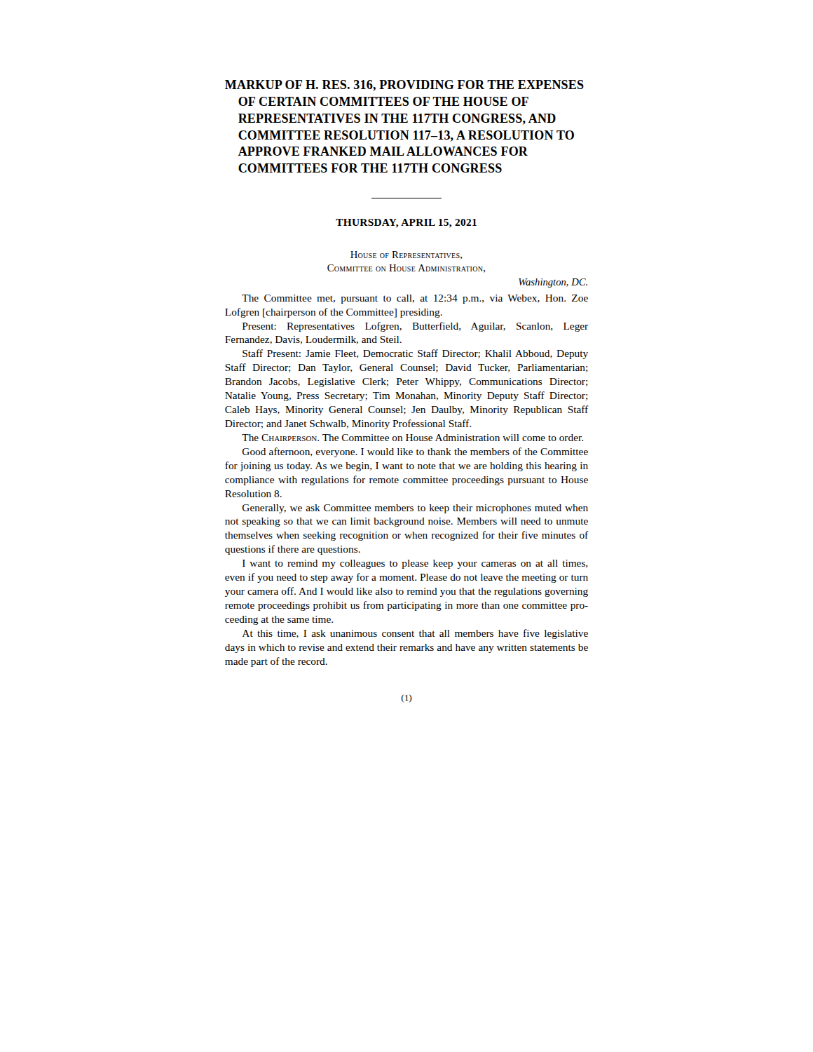MARKUP OF H. RES. 316, PROVIDING FOR THE EXPENSES OF CERTAIN COMMITTEES OF THE HOUSE OF REPRESENTATIVES IN THE 117TH CONGRESS, AND COMMITTEE RESOLUTION 117–13, A RESOLUTION TO AP­PROVE FRANKED MAIL ALLOWANCES FOR COMMITTEES FOR THE 117TH CONGRESS
THURSDAY, APRIL 15, 2021
House of Representatives,
Committee on House Administration,
Washington, DC.
The Committee met, pursuant to call, at 12:34 p.m., via Webex, Hon. Zoe Lofgren [chairperson of the Committee] presiding.
Present: Representatives Lofgren, Butterfield, Aguilar, Scanlon, Leger Fernandez, Davis, Loudermilk, and Steil.
Staff Present: Jamie Fleet, Democratic Staff Director; Khalil Abboud, Deputy Staff Director; Dan Taylor, General Counsel; David Tucker, Parliamentarian; Brandon Jacobs, Legislative Clerk; Peter Whippy, Communications Director; Natalie Young, Press Sec­retary; Tim Monahan, Minority Deputy Staff Director; Caleb Hays, Minority General Counsel; Jen Daulby, Minority Republican Staff Director; and Janet Schwalb, Minority Professional Staff.
The Chairperson. The Committee on House Administration will come to order.
Good afternoon, everyone. I would like to thank the members of the Committee for joining us today. As we begin, I want to note that we are holding this hearing in compliance with regulations for remote committee proceedings pursuant to House Resolution 8.
Generally, we ask Committee members to keep their micro­phones muted when not speaking so that we can limit background noise. Members will need to unmute themselves when seeking rec­ognition or when recognized for their five minutes of questions if there are questions.
I want to remind my colleagues to please keep your cameras on at all times, even if you need to step away for a moment. Please do not leave the meeting or turn your camera off. And I would like also to remind you that the regulations governing remote pro­ceedings prohibit us from participating in more than one committee proceeding at the same time.
At this time, I ask unanimous consent that all members have five legislative days in which to revise and extend their remarks and have any written statements be made part of the record.
(1)